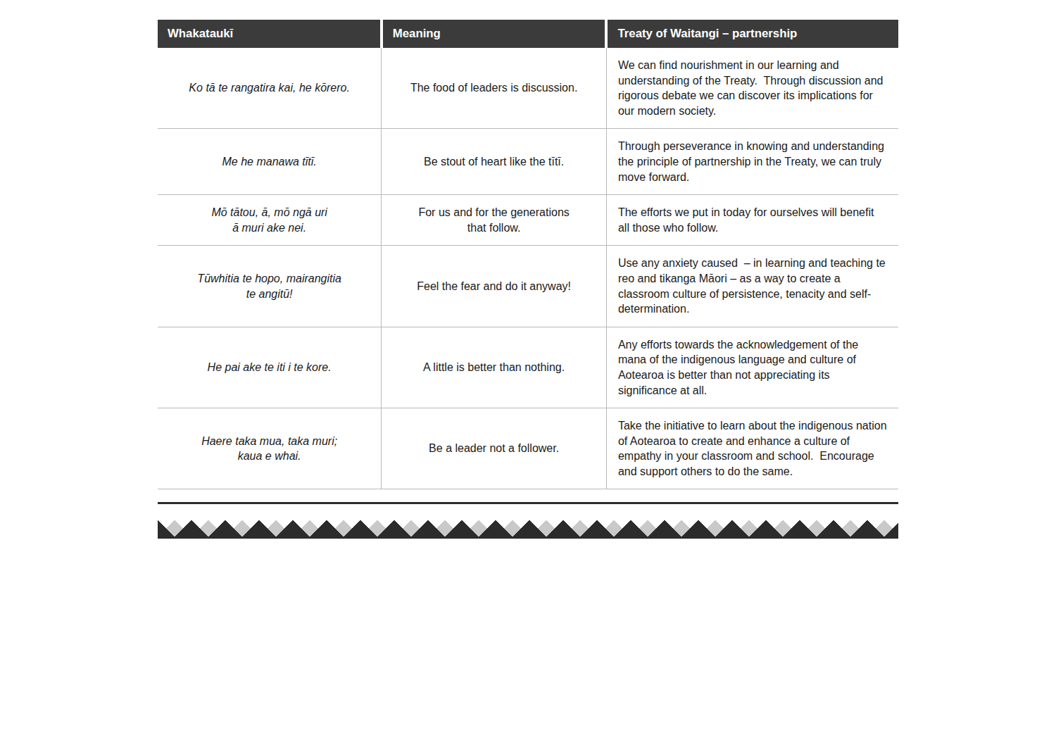| Whakataukī | Meaning | Treaty of Waitangi – partnership |
| --- | --- | --- |
| Ko tā te rangatira kai, he kōrero. | The food of leaders is discussion. | We can find nourishment in our learning and understanding of the Treaty. Through discussion and rigorous debate we can discover its implications for our modern society. |
| Me he manawa tītī. | Be stout of heart like the tītī. | Through perseverance in knowing and understanding the principle of partnership in the Treaty, we can truly move forward. |
| Mō tātou, ā, mō ngā uri ā muri ake nei. | For us and for the generations that follow. | The efforts we put in today for ourselves will benefit all those who follow. |
| Tūwhitia te hopo, mairangitia te angitū! | Feel the fear and do it anyway! | Use any anxiety caused – in learning and teaching te reo and tikanga Māori – as a way to create a classroom culture of persistence, tenacity and self-determination. |
| He pai ake te iti i te kore. | A little is better than nothing. | Any efforts towards the acknowledgement of the mana of the indigenous language and culture of Aotearoa is better than not appreciating its significance at all. |
| Haere taka mua, taka muri; kaua e whai. | Be a leader not a follower. | Take the initiative to learn about the indigenous nation of Aotearoa to create and enhance a culture of empathy in your classroom and school. Encourage and support others to do the same. |